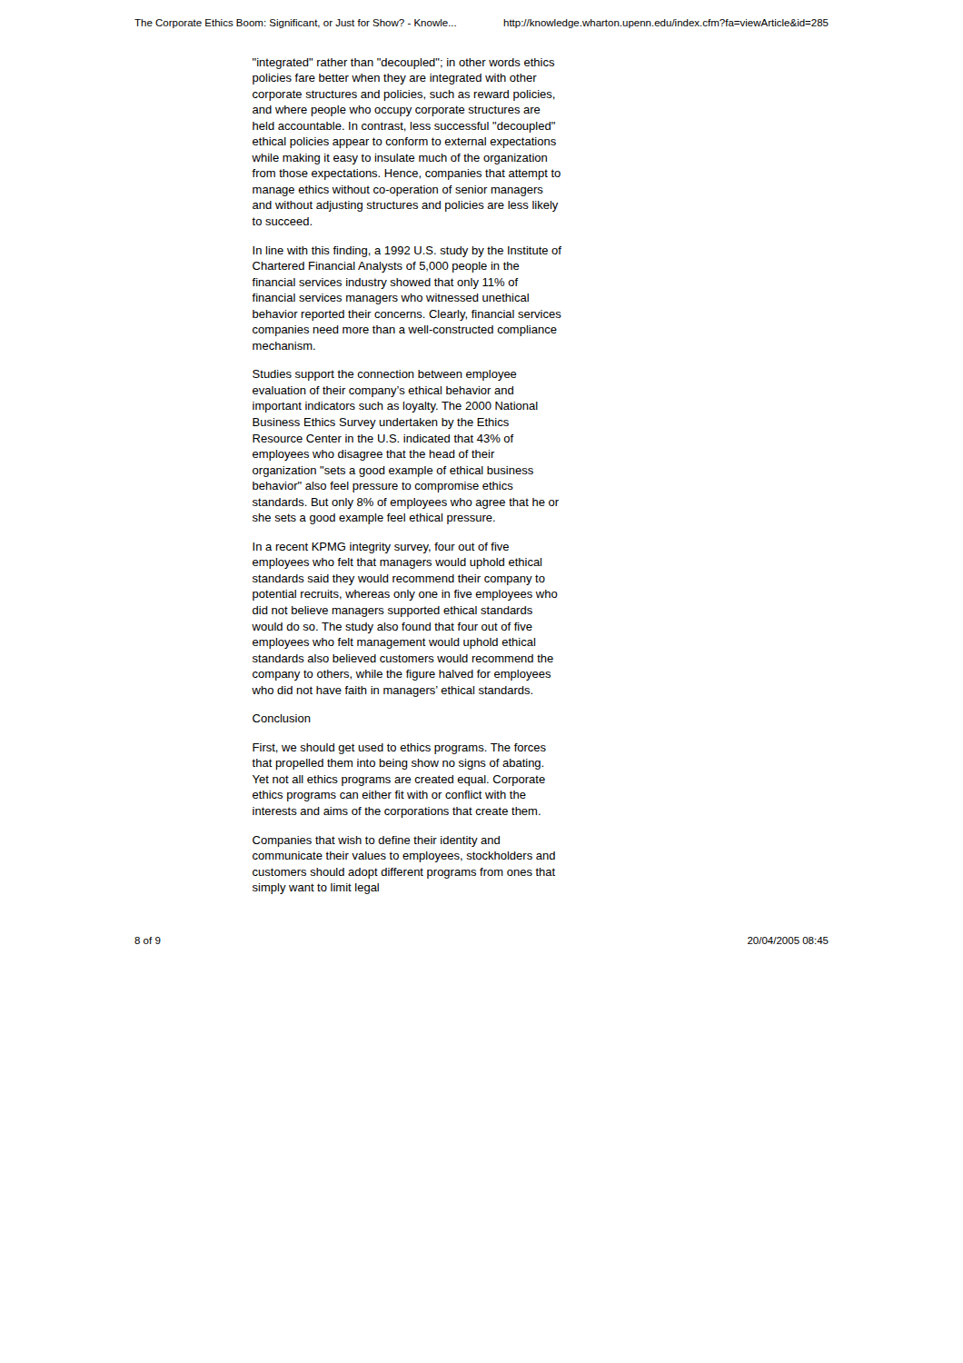The Corporate Ethics Boom: Significant, or Just for Show? - Knowle...
http://knowledge.wharton.upenn.edu/index.cfm?fa=viewArticle&id=285
"integrated" rather than "decoupled"; in other words ethics policies fare better when they are integrated with other corporate structures and policies, such as reward policies, and where people who occupy corporate structures are held accountable. In contrast, less successful "decoupled" ethical policies appear to conform to external expectations while making it easy to insulate much of the organization from those expectations. Hence, companies that attempt to manage ethics without co-operation of senior managers and without adjusting structures and policies are less likely to succeed.
In line with this finding, a 1992 U.S. study by the Institute of Chartered Financial Analysts of 5,000 people in the financial services industry showed that only 11% of financial services managers who witnessed unethical behavior reported their concerns. Clearly, financial services companies need more than a well-constructed compliance mechanism.
Studies support the connection between employee evaluation of their company’s ethical behavior and important indicators such as loyalty. The 2000 National Business Ethics Survey undertaken by the Ethics Resource Center in the U.S. indicated that 43% of employees who disagree that the head of their organization "sets a good example of ethical business behavior" also feel pressure to compromise ethics standards. But only 8% of employees who agree that he or she sets a good example feel ethical pressure.
In a recent KPMG integrity survey, four out of five employees who felt that managers would uphold ethical standards said they would recommend their company to potential recruits, whereas only one in five employees who did not believe managers supported ethical standards would do so. The study also found that four out of five employees who felt management would uphold ethical standards also believed customers would recommend the company to others, while the figure halved for employees who did not have faith in managers’ ethical standards.
Conclusion
First, we should get used to ethics programs. The forces that propelled them into being show no signs of abating. Yet not all ethics programs are created equal. Corporate ethics programs can either fit with or conflict with the interests and aims of the corporations that create them.
Companies that wish to define their identity and communicate their values to employees, stockholders and customers should adopt different programs from ones that simply want to limit legal
8 of 9
20/04/2005 08:45